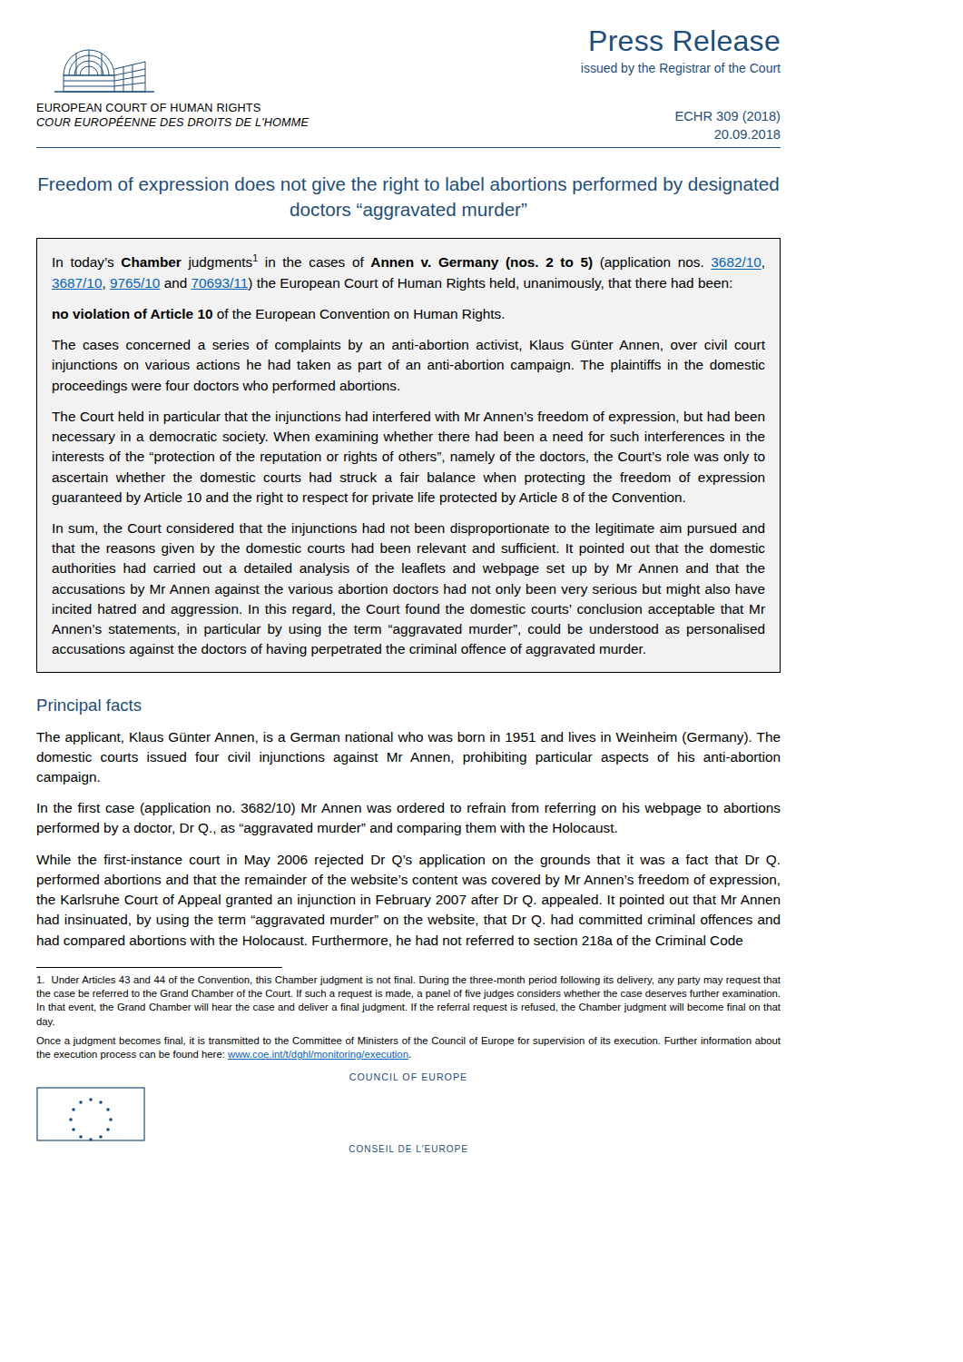EUROPEAN COURT OF HUMAN RIGHTS
COUR EUROPÉENNE DES DROITS DE L'HOMME
Press Release
issued by the Registrar of the Court
ECHR 309 (2018)
20.09.2018
Freedom of expression does not give the right to label abortions performed by designated doctors “aggravated murder”
In today’s Chamber judgments1 in the cases of Annen v. Germany (nos. 2 to 5) (application nos. 3682/10, 3687/10, 9765/10 and 70693/11) the European Court of Human Rights held, unanimously, that there had been:
no violation of Article 10 of the European Convention on Human Rights.
The cases concerned a series of complaints by an anti-abortion activist, Klaus Günter Annen, over civil court injunctions on various actions he had taken as part of an anti-abortion campaign. The plaintiffs in the domestic proceedings were four doctors who performed abortions.
The Court held in particular that the injunctions had interfered with Mr Annen’s freedom of expression, but had been necessary in a democratic society. When examining whether there had been a need for such interferences in the interests of the “protection of the reputation or rights of others”, namely of the doctors, the Court’s role was only to ascertain whether the domestic courts had struck a fair balance when protecting the freedom of expression guaranteed by Article 10 and the right to respect for private life protected by Article 8 of the Convention.
In sum, the Court considered that the injunctions had not been disproportionate to the legitimate aim pursued and that the reasons given by the domestic courts had been relevant and sufficient. It pointed out that the domestic authorities had carried out a detailed analysis of the leaflets and webpage set up by Mr Annen and that the accusations by Mr Annen against the various abortion doctors had not only been very serious but might also have incited hatred and aggression. In this regard, the Court found the domestic courts’ conclusion acceptable that Mr Annen’s statements, in particular by using the term “aggravated murder”, could be understood as personalised accusations against the doctors of having perpetrated the criminal offence of aggravated murder.
Principal facts
The applicant, Klaus Günter Annen, is a German national who was born in 1951 and lives in Weinheim (Germany). The domestic courts issued four civil injunctions against Mr Annen, prohibiting particular aspects of his anti-abortion campaign.
In the first case (application no. 3682/10) Mr Annen was ordered to refrain from referring on his webpage to abortions performed by a doctor, Dr Q., as “aggravated murder” and comparing them with the Holocaust.
While the first-instance court in May 2006 rejected Dr Q’s application on the grounds that it was a fact that Dr Q. performed abortions and that the remainder of the website’s content was covered by Mr Annen’s freedom of expression, the Karlsruhe Court of Appeal granted an injunction in February 2007 after Dr Q. appealed. It pointed out that Mr Annen had insinuated, by using the term “aggravated murder” on the website, that Dr Q. had committed criminal offences and had compared abortions with the Holocaust. Furthermore, he had not referred to section 218a of the Criminal Code
1. Under Articles 43 and 44 of the Convention, this Chamber judgment is not final. During the three-month period following its delivery, any party may request that the case be referred to the Grand Chamber of the Court. If such a request is made, a panel of five judges considers whether the case deserves further examination. In that event, the Grand Chamber will hear the case and deliver a final judgment. If the referral request is refused, the Chamber judgment will become final on that day.
Once a judgment becomes final, it is transmitted to the Committee of Ministers of the Council of Europe for supervision of its execution. Further information about the execution process can be found here: www.coe.int/t/dghl/monitoring/execution.
COUNCIL OF EUROPE
CONSEIL DE L'EUROPE